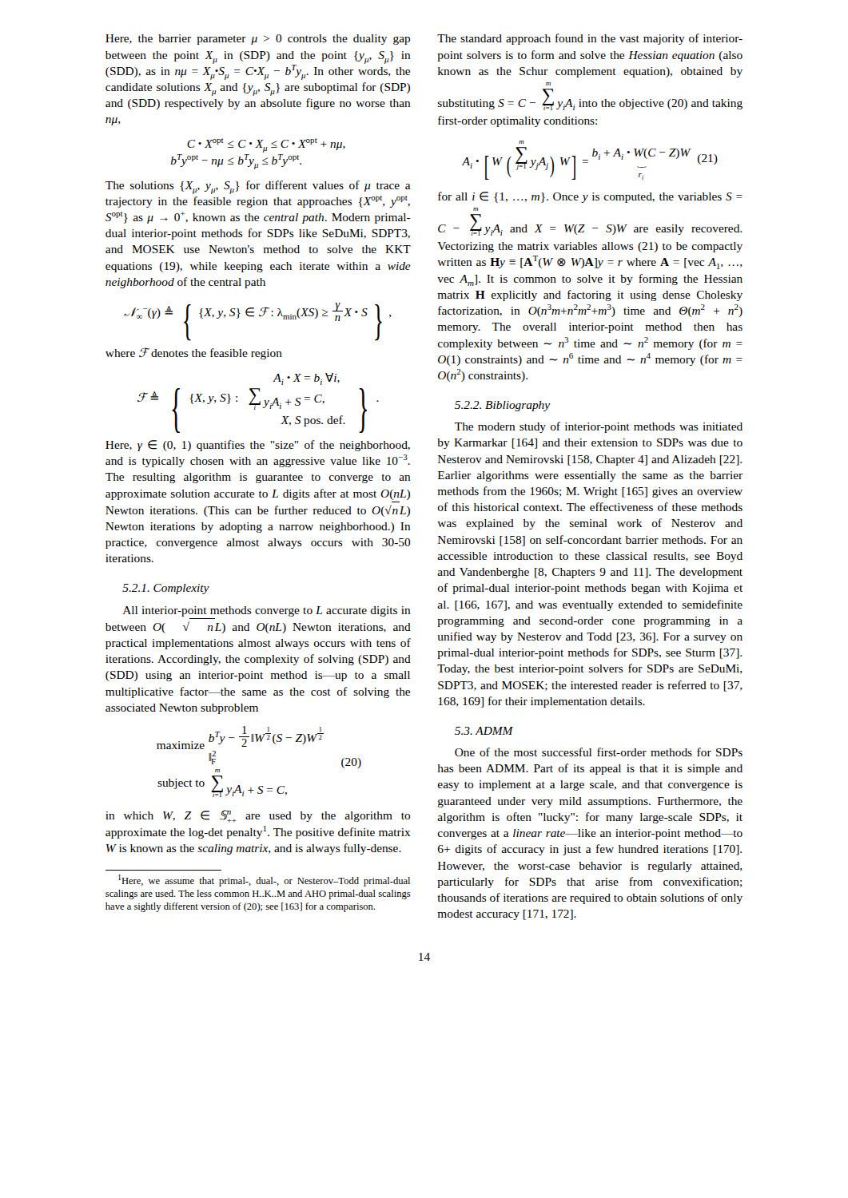Here, the barrier parameter μ > 0 controls the duality gap between the point Xμ in (SDP) and the point {yμ, Sμ} in (SDD), as in nμ = Xμ•Sμ = C•Xμ − bTyμ. In other words, the candidate solutions Xμ and {yμ, Sμ} are suboptimal for (SDP) and (SDD) respectively by an absolute figure no worse than nμ,
| C • X opt | ≤ | C • X μ ≤ C • X opt + nμ , |
| b T y opt − nμ | ≤ | b T y μ ≤ b T y opt . |
The solutions {Xμ, yμ, Sμ} for different values of μ trace a trajectory in the feasible region that approaches {Xopt, yopt, Sopt} as μ → 0+, known as the central path. Modern primal-dual interior-point methods for SDPs like SeDuMi, SDPT3, and MOSEK use Newton's method to solve the KKT equations (19), while keeping each iterate within a wide neighborhood of the central path
𝒩∞−(γ) ≜ {{X, y, S} ∈ ℱ : λmin(XS) ≥ γn X • S},
where ℱ denotes the feasible region
ℱ ≜ {{X, y, S} :
| A i • X | = b i ∀ i , |
| ∑ i y i A i + S | = C , |
| X , S | pos. def. |
}.
Here, γ ∈ (0, 1) quantifies the "size" of the neighborhood, and is typically chosen with an aggressive value like 10−3. The resulting algorithm is guarantee to converge to an approximate solution accurate to L digits after at most O(nL) Newton iterations. (This can be further reduced to O(√nL) Newton iterations by adopting a narrow neighborhood.) In practice, convergence almost always occurs with 30-50 iterations.
5.2.1. Complexity
All interior-point methods converge to L accurate digits in between O(√nL) and O(nL) Newton iterations, and practical implementations almost always occurs with tens of iterations. Accordingly, the complexity of solving (SDP) and (SDD) using an interior-point method is—up to a small multiplicative factor—the same as the cost of solving the associated Newton subproblem
| maximize | b T y − 1 2 ‖ W 1 2 ( S − Z ) W 1 2 ‖ 2 F |
| subject to | m ∑ i =1 y i A i + S = C , |
(20)
in which W, Z ∈ 𝕊n++ are used by the algorithm to approximate the log-det penalty1. The positive definite matrix W is known as the scaling matrix, and is always fully-dense.
1Here, we assume that primal-, dual-, or Nesterov–Todd primal-dual scalings are used. The less common H..K..M and AHO primal-dual scalings have a sightly different version of (20); see [163] for a comparison.
The standard approach found in the vast majority of interior-point solvers is to form and solve the Hessian equation (also known as the Schur complement equation), obtained by substituting S = C − m∑i=1 yiAi into the objective (20) and taking first-order optimality conditions:
Ai • [W (m∑j=1 yjAj) W] = bi + Ai • W(C − Z)W⏟ri
(21)
for all i ∈ {1, …, m}. Once y is computed, the variables S = C − m∑i=1 yiAi and X = W(Z − S)W are easily recovered. Vectorizing the matrix variables allows (21) to be compactly written as Hy ≡ [AT(W ⊗ W)A]y = r where A = [vec A1, …, vec Am]. It is common to solve it by forming the Hessian matrix H explicitly and factoring it using dense Cholesky factorization, in O(n3m+n2m2+m3) time and Θ(m2 + n2) memory. The overall interior-point method then has complexity between ∼ n3 time and ∼ n2 memory (for m = O(1) constraints) and ∼ n6 time and ∼ n4 memory (for m = O(n2) constraints).
5.2.2. Bibliography
The modern study of interior-point methods was initiated by Karmarkar [164] and their extension to SDPs was due to Nesterov and Nemirovski [158, Chapter 4] and Alizadeh [22]. Earlier algorithms were essentially the same as the barrier methods from the 1960s; M. Wright [165] gives an overview of this historical context. The effectiveness of these methods was explained by the seminal work of Nesterov and Nemirovski [158] on self-concordant barrier methods. For an accessible introduction to these classical results, see Boyd and Vandenberghe [8, Chapters 9 and 11]. The development of primal-dual interior-point methods began with Kojima et al. [166, 167], and was eventually extended to semidefinite programming and second-order cone programming in a unified way by Nesterov and Todd [23, 36]. For a survey on primal-dual interior-point methods for SDPs, see Sturm [37]. Today, the best interior-point solvers for SDPs are SeDuMi, SDPT3, and MOSEK; the interested reader is referred to [37, 168, 169] for their implementation details.
5.3. ADMM
One of the most successful first-order methods for SDPs has been ADMM. Part of its appeal is that it is simple and easy to implement at a large scale, and that convergence is guaranteed under very mild assumptions. Furthermore, the algorithm is often "lucky": for many large-scale SDPs, it converges at a linear rate—like an interior-point method—to 6+ digits of accuracy in just a few hundred iterations [170]. However, the worst-case behavior is regularly attained, particularly for SDPs that arise from convexification; thousands of iterations are required to obtain solutions of only modest accuracy [171, 172].
14